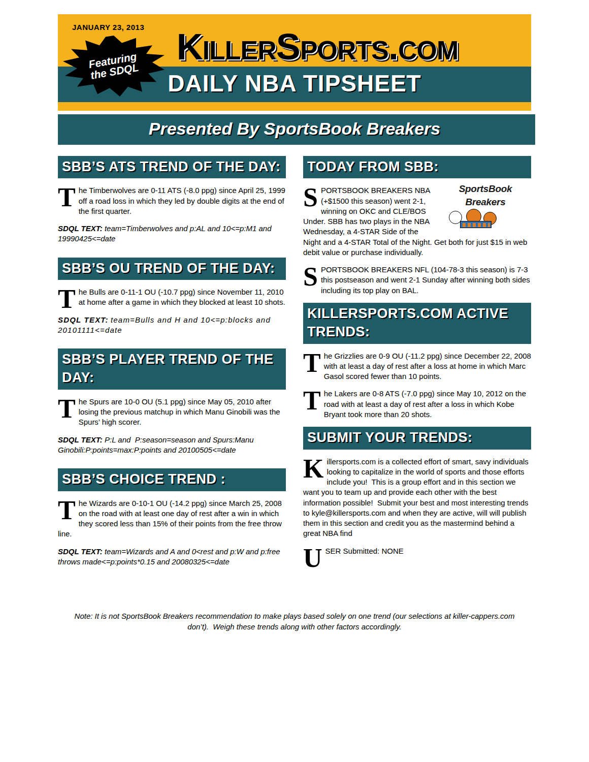JANUARY 23, 2013
KILLERSPORTS.COM
DAILY NBA TIPSHEET
Featuring
the SDQL
Presented By SportsBook Breakers
SBB’S ATS TREND OF THE DAY:
The Timberwolves are 0-11 ATS (-8.0 ppg) since April 25, 1999 off a road loss in which they led by double digits at the end of the first quarter.
SDQL TEXT: team=Timberwolves and p:AL and 10<=p:M1 and 19990425<=date
SBB’S OU TREND OF THE DAY:
The Bulls are 0-11-1 OU (-10.7 ppg) since November 11, 2010 at home after a game in which they blocked at least 10 shots.
SDQL TEXT: team=Bulls and H and 10<=p:blocks and 20101111<=date
SBB’S PLAYER TREND OF THE DAY:
The Spurs are 10-0 OU (5.1 ppg) since May 05, 2010 after losing the previous matchup in which Manu Ginobili was the Spurs’ high scorer.
SDQL TEXT: P:L and P:season=season and Spurs:Manu Ginobili:P:points=max:P:points and 20100505<=date
SBB’S CHOICE TREND :
The Wizards are 0-10-1 OU (-14.2 ppg) since March 25, 2008 on the road with at least one day of rest after a win in which they scored less than 15% of their points from the free throw line.
SDQL TEXT: team=Wizards and A and 0<rest and p:W and p:free throws made<=p:points*0.15 and 20080325<=date
TODAY FROM SBB:
SportsBook Breakers
SPORTSBOOK BREAKERS NBA (+$1500 this season) went 2-1, winning on OKC and CLE/BOS Under. SBB has two plays in the NBA Wednesday, a 4-STAR Side of the Night and a 4-STAR Total of the Night. Get both for just $15 in web debit value or purchase individually.
SPORTSBOOK BREAKERS NFL (104-78-3 this season) is 7-3 this postseason and went 2-1 Sunday after winning both sides including its top play on BAL.
KILLERSPORTS.COM ACTIVE TRENDS:
The Grizzlies are 0-9 OU (-11.2 ppg) since December 22, 2008 with at least a day of rest after a loss at home in which Marc Gasol scored fewer than 10 points.
The Lakers are 0-8 ATS (-7.0 ppg) since May 10, 2012 on the road with at least a day of rest after a loss in which Kobe Bryant took more than 20 shots.
SUBMIT YOUR TRENDS:
Killersports.com is a collected effort of smart, savy individuals looking to capitalize in the world of sports and those efforts include you! This is a group effort and in this section we want you to team up and provide each other with the best information possible! Submit your best and most interesting trends to kyle@killersports.com and when they are active, will will publish them in this section and credit you as the mastermind behind a great NBA find
USER Submitted: NONE
Note: It is not SportsBook Breakers recommendation to make plays based solely on one trend (our selections at killer-cappers.com don’t). Weigh these trends along with other factors accordingly.